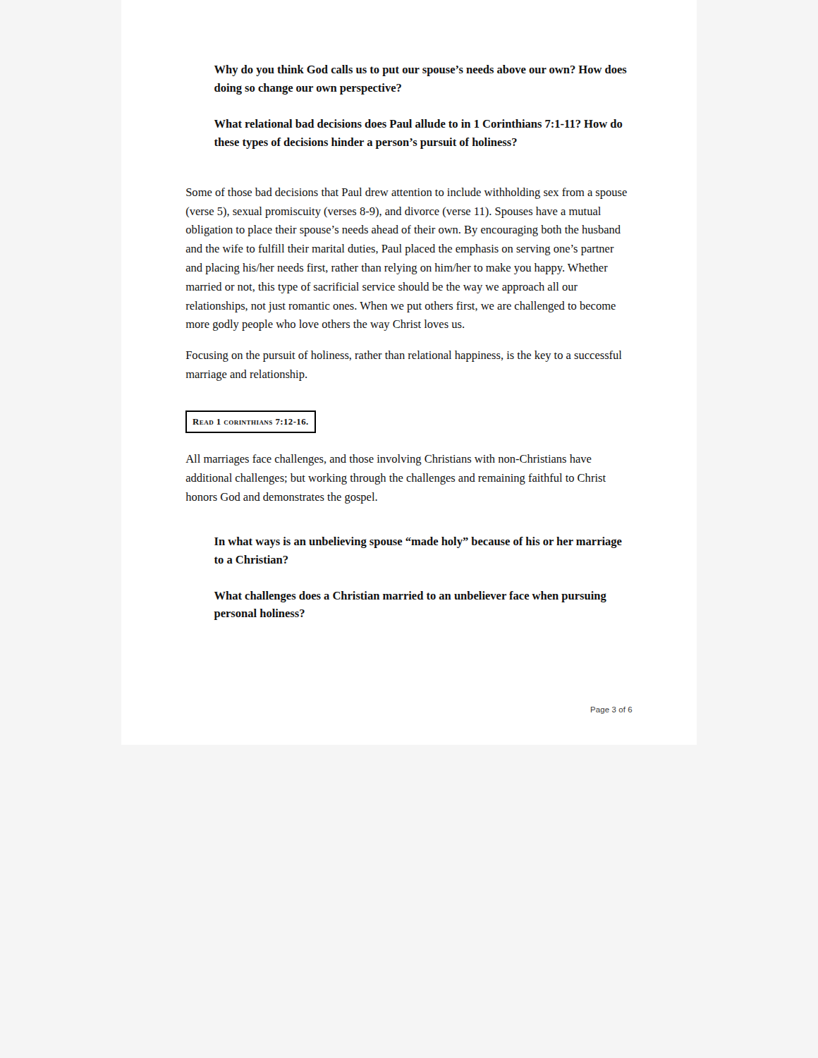Why do you think God calls us to put our spouse’s needs above our own? How does doing so change our own perspective?
What relational bad decisions does Paul allude to in 1 Corinthians 7:1-11? How do these types of decisions hinder a person’s pursuit of holiness?
Some of those bad decisions that Paul drew attention to include withholding sex from a spouse (verse 5), sexual promiscuity (verses 8-9), and divorce (verse 11). Spouses have a mutual obligation to place their spouse’s needs ahead of their own. By encouraging both the husband and the wife to fulfill their marital duties, Paul placed the emphasis on serving one’s partner and placing his/her needs first, rather than relying on him/her to make you happy. Whether married or not, this type of sacrificial service should be the way we approach all our relationships, not just romantic ones. When we put others first, we are challenged to become more godly people who love others the way Christ loves us.
Focusing on the pursuit of holiness, rather than relational happiness, is the key to a successful marriage and relationship.
Read 1 Corinthians 7:12-16.
All marriages face challenges, and those involving Christians with non-Christians have additional challenges; but working through the challenges and remaining faithful to Christ honors God and demonstrates the gospel.
In what ways is an unbelieving spouse “made holy” because of his or her marriage to a Christian?
What challenges does a Christian married to an unbeliever face when pursuing personal holiness?
Page 3 of 6